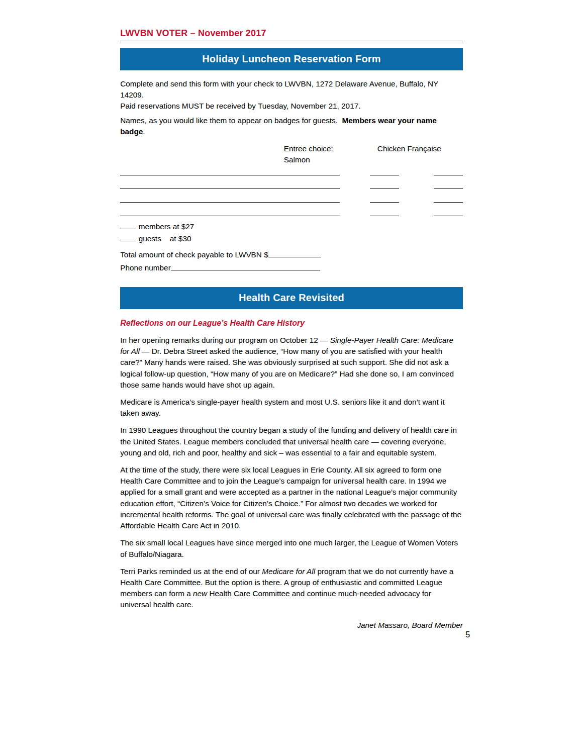LWVBN VOTER – November 2017
Holiday Luncheon Reservation Form
Complete and send this form with your check to LWVBN, 1272 Delaware Avenue, Buffalo, NY 14209.
Paid reservations MUST be received by Tuesday, November 21, 2017.
Names, as you would like them to appear on badges for guests. Members wear your name badge.
Entree choice: Salmon Chicken Française
members at $27
guests at $30
Total amount of check payable to LWVBN $
Phone number
Health Care Revisited
Reflections on our League’s Health Care History
In her opening remarks during our program on October 12 — Single-Payer Health Care: Medicare for All — Dr. Debra Street asked the audience, “How many of you are satisfied with your health care?” Many hands were raised. She was obviously surprised at such support. She did not ask a logical follow-up question, “How many of you are on Medicare?” Had she done so, I am convinced those same hands would have shot up again.
Medicare is America’s single-payer health system and most U.S. seniors like it and don’t want it taken away.
In 1990 Leagues throughout the country began a study of the funding and delivery of health care in the United States. League members concluded that universal health care — covering everyone, young and old, rich and poor, healthy and sick – was essential to a fair and equitable system.
At the time of the study, there were six local Leagues in Erie County. All six agreed to form one Health Care Committee and to join the League’s campaign for universal health care. In 1994 we applied for a small grant and were accepted as a partner in the national League’s major community education effort, “Citizen’s Voice for Citizen’s Choice.” For almost two decades we worked for incremental health reforms. The goal of universal care was finally celebrated with the passage of the Affordable Health Care Act in 2010.
The six small local Leagues have since merged into one much larger, the League of Women Voters of Buffalo/Niagara.
Terri Parks reminded us at the end of our Medicare for All program that we do not currently have a Health Care Committee. But the option is there. A group of enthusiastic and committed League members can form a new Health Care Committee and continue much-needed advocacy for universal health care.
Janet Massaro, Board Member
5